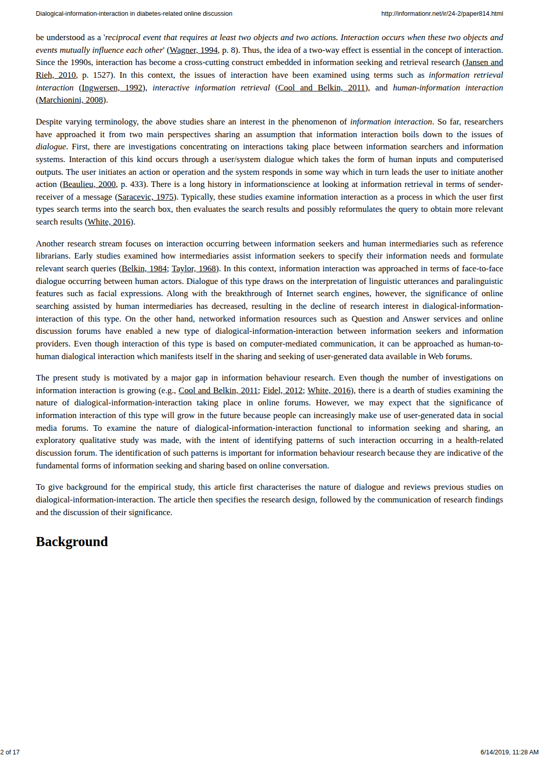Dialogical-information-interaction in diabetes-related online discussion http://informationr.net/ir/24-2/paper814.html
be understood as a 'reciprocal event that requires at least two objects and two actions. Interaction occurs when these two objects and events mutually influence each other' (Wagner, 1994, p. 8). Thus, the idea of a two-way effect is essential in the concept of interaction. Since the 1990s, interaction has become a cross-cutting construct embedded in information seeking and retrieval research (Jansen and Rieh, 2010, p. 1527). In this context, the issues of interaction have been examined using terms such as information retrieval interaction (Ingwersen, 1992), interactive information retrieval (Cool and Belkin, 2011), and human-information interaction (Marchionini, 2008).
Despite varying terminology, the above studies share an interest in the phenomenon of information interaction. So far, researchers have approached it from two main perspectives sharing an assumption that information interaction boils down to the issues of dialogue. First, there are investigations concentrating on interactions taking place between information searchers and information systems. Interaction of this kind occurs through a user/system dialogue which takes the form of human inputs and computerised outputs. The user initiates an action or operation and the system responds in some way which in turn leads the user to initiate another action (Beaulieu, 2000, p. 433). There is a long history in informationscience at looking at information retrieval in terms of sender-receiver of a message (Saracevic, 1975). Typically, these studies examine information interaction as a process in which the user first types search terms into the search box, then evaluates the search results and possibly reformulates the query to obtain more relevant search results (White, 2016).
Another research stream focuses on interaction occurring between information seekers and human intermediaries such as reference librarians. Early studies examined how intermediaries assist information seekers to specify their information needs and formulate relevant search queries (Belkin, 1984; Taylor, 1968). In this context, information interaction was approached in terms of face-to-face dialogue occurring between human actors. Dialogue of this type draws on the interpretation of linguistic utterances and paralinguistic features such as facial expressions. Along with the breakthrough of Internet search engines, however, the significance of online searching assisted by human intermediaries has decreased, resulting in the decline of research interest in dialogical-information-interaction of this type. On the other hand, networked information resources such as Question and Answer services and online discussion forums have enabled a new type of dialogical-information-interaction between information seekers and information providers. Even though interaction of this type is based on computer-mediated communication, it can be approached as human-to-human dialogical interaction which manifests itself in the sharing and seeking of user-generated data available in Web forums.
The present study is motivated by a major gap in information behaviour research. Even though the number of investigations on information interaction is growing (e.g., Cool and Belkin, 2011; Fidel, 2012; White, 2016), there is a dearth of studies examining the nature of dialogical-information-interaction taking place in online forums. However, we may expect that the significance of information interaction of this type will grow in the future because people can increasingly make use of user-generated data in social media forums. To examine the nature of dialogical-information-interaction functional to information seeking and sharing, an exploratory qualitative study was made, with the intent of identifying patterns of such interaction occurring in a health-related discussion forum. The identification of such patterns is important for information behaviour research because they are indicative of the fundamental forms of information seeking and sharing based on online conversation.
To give background for the empirical study, this article first characterises the nature of dialogue and reviews previous studies on dialogical-information-interaction. The article then specifies the research design, followed by the communication of research findings and the discussion of their significance.
Background
2 of 17 6/14/2019, 11:28 AM